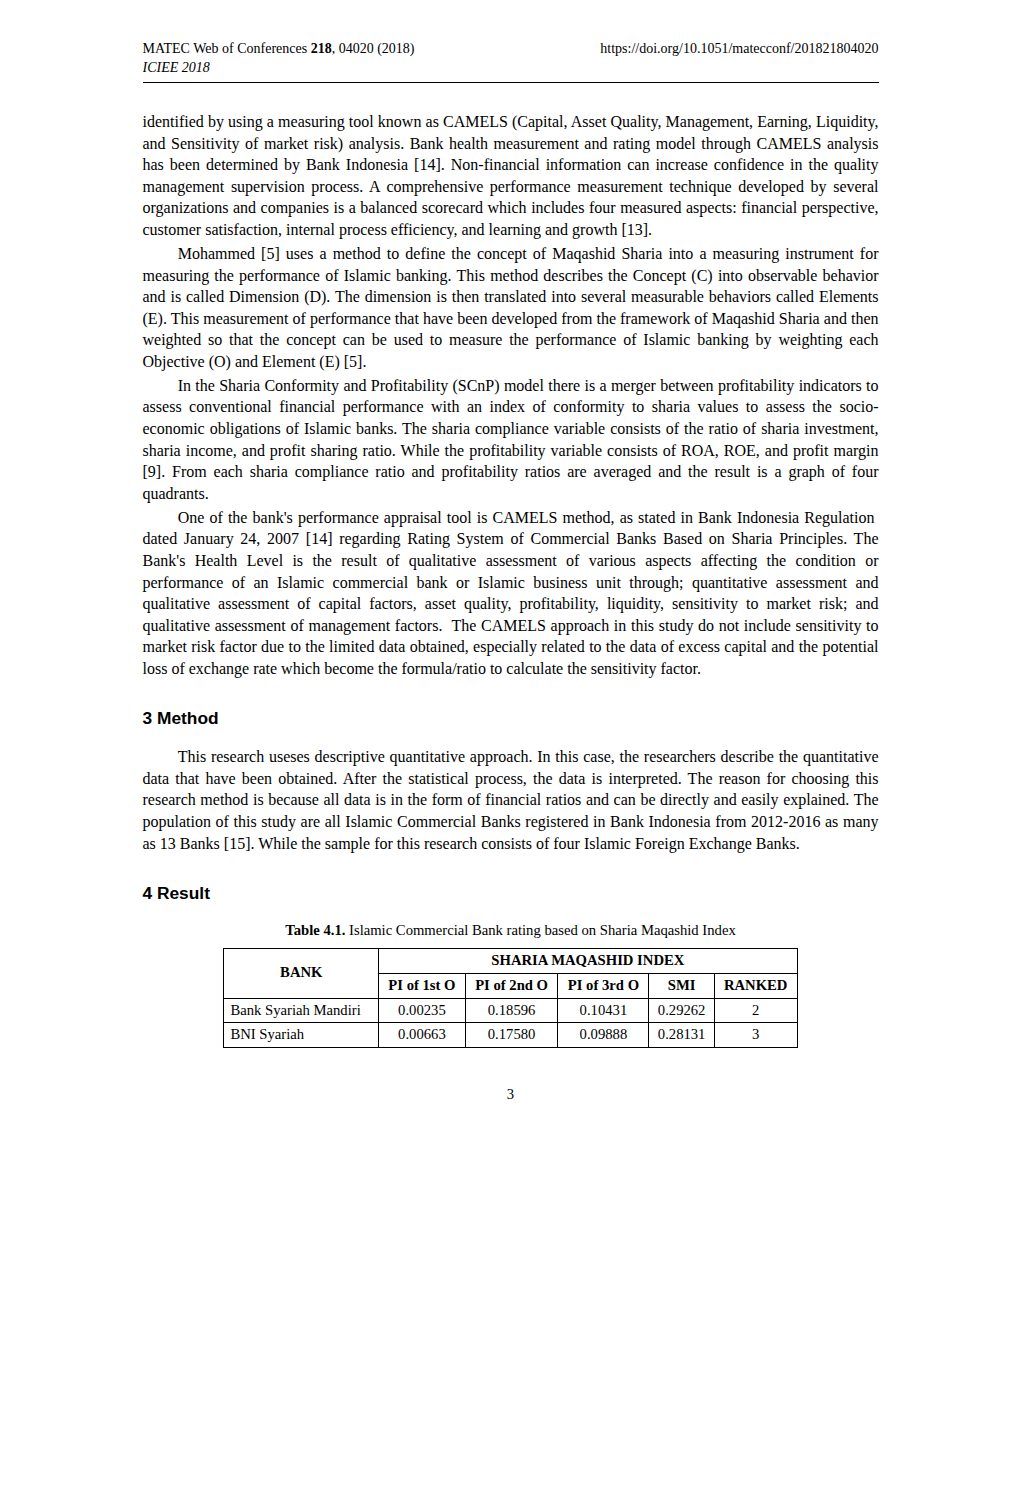MATEC Web of Conferences 218, 04020 (2018)
ICIEE 2018
https://doi.org/10.1051/matecconf/201821804020
identified by using a measuring tool known as CAMELS (Capital, Asset Quality, Management, Earning, Liquidity, and Sensitivity of market risk) analysis. Bank health measurement and rating model through CAMELS analysis has been determined by Bank Indonesia [14]. Non-financial information can increase confidence in the quality management supervision process. A comprehensive performance measurement technique developed by several organizations and companies is a balanced scorecard which includes four measured aspects: financial perspective, customer satisfaction, internal process efficiency, and learning and growth [13].
Mohammed [5] uses a method to define the concept of Maqashid Sharia into a measuring instrument for measuring the performance of Islamic banking. This method describes the Concept (C) into observable behavior and is called Dimension (D). The dimension is then translated into several measurable behaviors called Elements (E). This measurement of performance that have been developed from the framework of Maqashid Sharia and then weighted so that the concept can be used to measure the performance of Islamic banking by weighting each Objective (O) and Element (E) [5].
In the Sharia Conformity and Profitability (SCnP) model there is a merger between profitability indicators to assess conventional financial performance with an index of conformity to sharia values to assess the socio-economic obligations of Islamic banks. The sharia compliance variable consists of the ratio of sharia investment, sharia income, and profit sharing ratio. While the profitability variable consists of ROA, ROE, and profit margin [9]. From each sharia compliance ratio and profitability ratios are averaged and the result is a graph of four quadrants.
One of the bank's performance appraisal tool is CAMELS method, as stated in Bank Indonesia Regulation dated January 24, 2007 [14] regarding Rating System of Commercial Banks Based on Sharia Principles. The Bank's Health Level is the result of qualitative assessment of various aspects affecting the condition or performance of an Islamic commercial bank or Islamic business unit through; quantitative assessment and qualitative assessment of capital factors, asset quality, profitability, liquidity, sensitivity to market risk; and qualitative assessment of management factors. The CAMELS approach in this study do not include sensitivity to market risk factor due to the limited data obtained, especially related to the data of excess capital and the potential loss of exchange rate which become the formula/ratio to calculate the sensitivity factor.
3 Method
This research useses descriptive quantitative approach. In this case, the researchers describe the quantitative data that have been obtained. After the statistical process, the data is interpreted. The reason for choosing this research method is because all data is in the form of financial ratios and can be directly and easily explained. The population of this study are all Islamic Commercial Banks registered in Bank Indonesia from 2012-2016 as many as 13 Banks [15]. While the sample for this research consists of four Islamic Foreign Exchange Banks.
4 Result
Table 4.1. Islamic Commercial Bank rating based on Sharia Maqashid Index
| BANK | SHARIA MAQASHID INDEX |
| --- | --- |
| PI of 1st O | PI of 2nd O | PI of 3rd O | SMI | RANKED |
| Bank Syariah Mandiri | 0.00235 | 0.18596 | 0.10431 | 0.29262 | 2 |
| BNI Syariah | 0.00663 | 0.17580 | 0.09888 | 0.28131 | 3 |
3